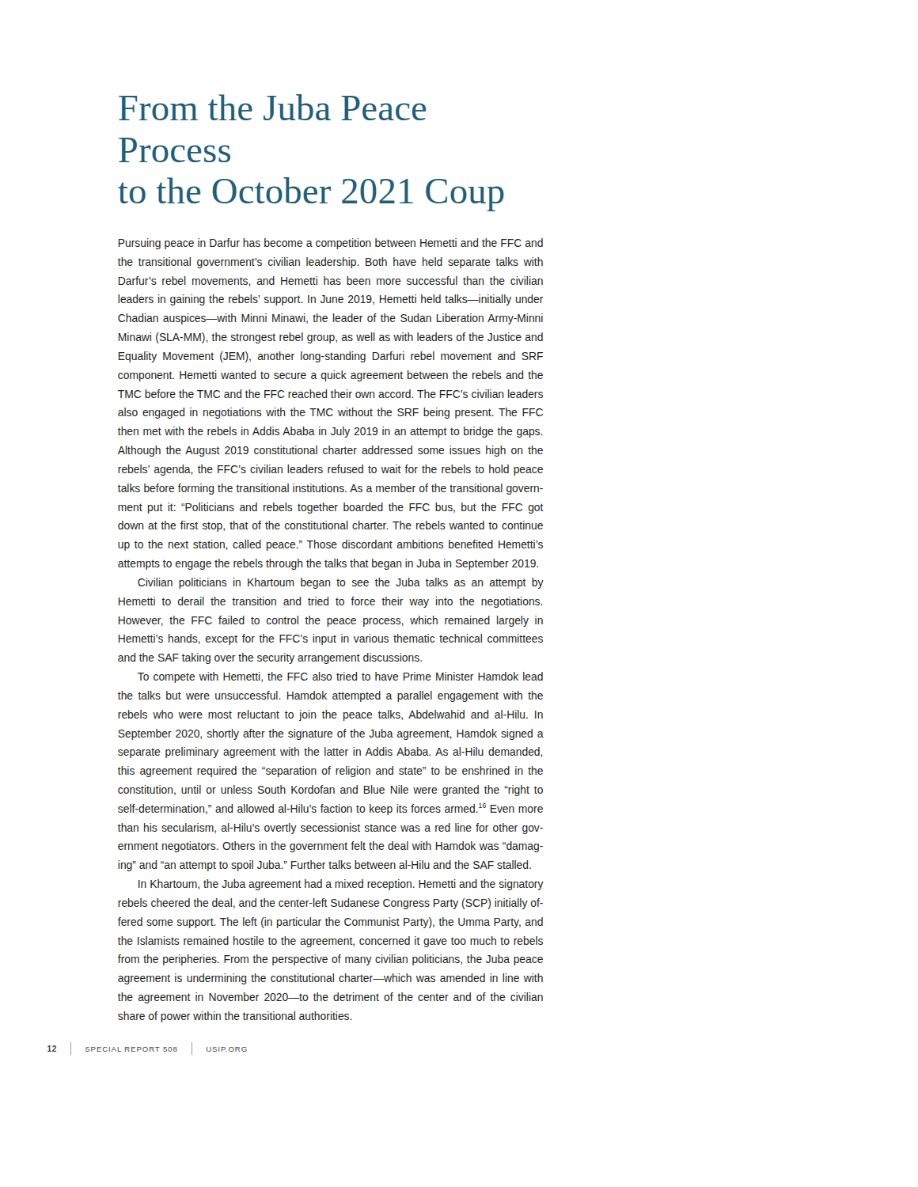From the Juba Peace Process
to the October 2021 Coup
Pursuing peace in Darfur has become a competition between Hemetti and the FFC and the transitional government’s civilian leadership. Both have held separate talks with Darfur’s rebel movements, and Hemetti has been more successful than the civilian leaders in gaining the rebels’ support. In June 2019, Hemetti held talks—initially under Chadian auspices—with Minni Minawi, the leader of the Sudan Liberation Army-Minni Minawi (SLA-MM), the strongest rebel group, as well as with leaders of the Justice and Equality Movement (JEM), another long-standing Darfuri rebel movement and SRF component. Hemetti wanted to secure a quick agreement between the rebels and the TMC before the TMC and the FFC reached their own accord. The FFC’s civilian leaders also engaged in negotiations with the TMC without the SRF being present. The FFC then met with the rebels in Addis Ababa in July 2019 in an attempt to bridge the gaps. Although the August 2019 constitutional charter addressed some issues high on the rebels’ agenda, the FFC’s civilian leaders refused to wait for the rebels to hold peace talks before forming the transitional institutions. As a member of the transitional government put it: “Politicians and rebels together boarded the FFC bus, but the FFC got down at the first stop, that of the constitutional charter. The rebels wanted to continue up to the next station, called peace.” Those discordant ambitions benefited Hemetti’s attempts to engage the rebels through the talks that began in Juba in September 2019.
Civilian politicians in Khartoum began to see the Juba talks as an attempt by Hemetti to derail the transition and tried to force their way into the negotiations. However, the FFC failed to control the peace process, which remained largely in Hemetti’s hands, except for the FFC’s input in various thematic technical committees and the SAF taking over the security arrangement discussions.
To compete with Hemetti, the FFC also tried to have Prime Minister Hamdok lead the talks but were unsuccessful. Hamdok attempted a parallel engagement with the rebels who were most reluctant to join the peace talks, Abdelwahid and al-Hilu. In September 2020, shortly after the signature of the Juba agreement, Hamdok signed a separate preliminary agreement with the latter in Addis Ababa. As al-Hilu demanded, this agreement required the “separation of religion and state” to be enshrined in the constitution, until or unless South Kordofan and Blue Nile were granted the “right to self-determination,” and allowed al-Hilu’s faction to keep its forces armed.16 Even more than his secularism, al-Hilu’s overtly secessionist stance was a red line for other government negotiators. Others in the government felt the deal with Hamdok was “damaging” and “an attempt to spoil Juba.” Further talks between al-Hilu and the SAF stalled.
In Khartoum, the Juba agreement had a mixed reception. Hemetti and the signatory rebels cheered the deal, and the center-left Sudanese Congress Party (SCP) initially offered some support. The left (in particular the Communist Party), the Umma Party, and the Islamists remained hostile to the agreement, concerned it gave too much to rebels from the peripheries. From the perspective of many civilian politicians, the Juba peace agreement is undermining the constitutional charter—which was amended in line with the agreement in November 2020—to the detriment of the center and of the civilian share of power within the transitional authorities.
12 SPECIAL REPORT 508 USIP.ORG